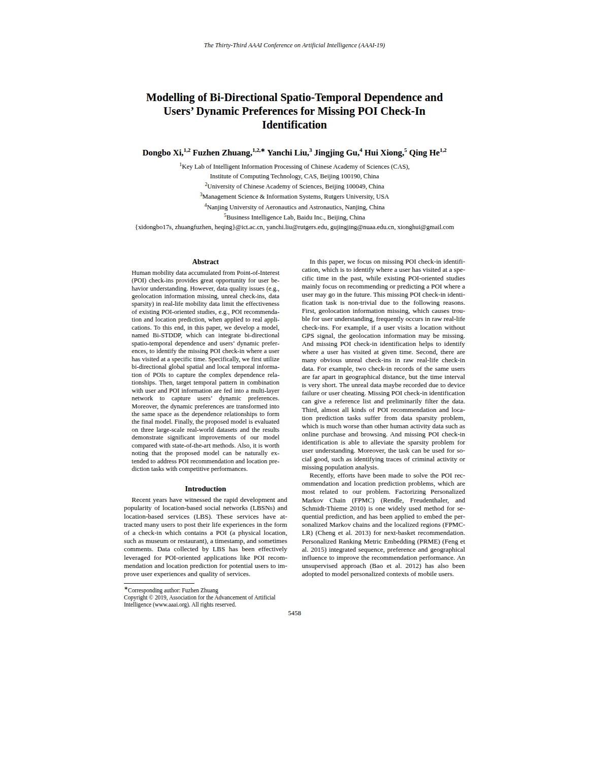The Thirty-Third AAAI Conference on Artificial Intelligence (AAAI-19)
Modelling of Bi-Directional Spatio-Temporal Dependence and
Users’ Dynamic Preferences for Missing POI Check-In Identification
Dongbo Xi,1,2 Fuzhen Zhuang,1,2,∗ Yanchi Liu,3 Jingjing Gu,4 Hui Xiong,5 Qing He1,2
1Key Lab of Intelligent Information Processing of Chinese Academy of Sciences (CAS),
Institute of Computing Technology, CAS, Beijing 100190, China
2University of Chinese Academy of Sciences, Beijing 100049, China
3Management Science & Information Systems, Rutgers University, USA
4Nanjing University of Aeronautics and Astronautics, Nanjing, China
5Business Intelligence Lab, Baidu Inc., Beijing, China
{xidongbo17s, zhuangfuzhen, heqing}@ict.ac.cn, yanchi.liu@rutgers.edu, gujingjing@nuaa.edu.cn, xionghui@gmail.com
Abstract
Human mobility data accumulated from Point-of-Interest (POI) check-ins provides great opportunity for user behavior understanding. However, data quality issues (e.g., geolocation information missing, unreal check-ins, data sparsity) in real-life mobility data limit the effectiveness of existing POI-oriented studies, e.g., POI recommendation and location prediction, when applied to real applications. To this end, in this paper, we develop a model, named Bi-STDDP, which can integrate bi-directional spatio-temporal dependence and users’ dynamic preferences, to identify the missing POI check-in where a user has visited at a specific time. Specifically, we first utilize bi-directional global spatial and local temporal information of POIs to capture the complex dependence relationships. Then, target temporal pattern in combination with user and POI information are fed into a multi-layer network to capture users’ dynamic preferences. Moreover, the dynamic preferences are transformed into the same space as the dependence relationships to form the final model. Finally, the proposed model is evaluated on three large-scale real-world datasets and the results demonstrate significant improvements of our model compared with state-of-the-art methods. Also, it is worth noting that the proposed model can be naturally extended to address POI recommendation and location prediction tasks with competitive performances.
Introduction
Recent years have witnessed the rapid development and popularity of location-based social networks (LBSNs) and location-based services (LBS). These services have attracted many users to post their life experiences in the form of a check-in which contains a POI (a physical location, such as museum or restaurant), a timestamp, and sometimes comments. Data collected by LBS has been effectively leveraged for POI-oriented applications like POI recommendation and location prediction for potential users to improve user experiences and quality of services.
∗Corresponding author: Fuzhen Zhuang
Copyright © 2019, Association for the Advancement of Artificial Intelligence (www.aaai.org). All rights reserved.
In this paper, we focus on missing POI check-in identification, which is to identify where a user has visited at a specific time in the past, while existing POI-oriented studies mainly focus on recommending or predicting a POI where a user may go in the future. This missing POI check-in identification task is non-trivial due to the following reasons. First, geolocation information missing, which causes trouble for user understanding, frequently occurs in raw real-life check-ins. For example, if a user visits a location without GPS signal, the geolocation information may be missing. And missing POI check-in identification helps to identify where a user has visited at given time. Second, there are many obvious unreal check-ins in raw real-life check-in data. For example, two check-in records of the same users are far apart in geographical distance, but the time interval is very short. The unreal data maybe recorded due to device failure or user cheating. Missing POI check-in identification can give a reference list and preliminarily filter the data. Third, almost all kinds of POI recommendation and location prediction tasks suffer from data sparsity problem, which is much worse than other human activity data such as online purchase and browsing. And missing POI check-in identification is able to alleviate the sparsity problem for user understanding. Moreover, the task can be used for social good, such as identifying traces of criminal activity or missing population analysis.
Recently, efforts have been made to solve the POI recommendation and location prediction problems, which are most related to our problem. Factorizing Personalized Markov Chain (FPMC) (Rendle, Freudenthaler, and Schmidt-Thieme 2010) is one widely used method for sequential prediction, and has been applied to embed the personalized Markov chains and the localized regions (FPMC-LR) (Cheng et al. 2013) for next-basket recommendation. Personalized Ranking Metric Embedding (PRME) (Feng et al. 2015) integrated sequence, preference and geographical influence to improve the recommendation performance. An unsupervised approach (Bao et al. 2012) has also been adopted to model personalized contexts of mobile users.
5458